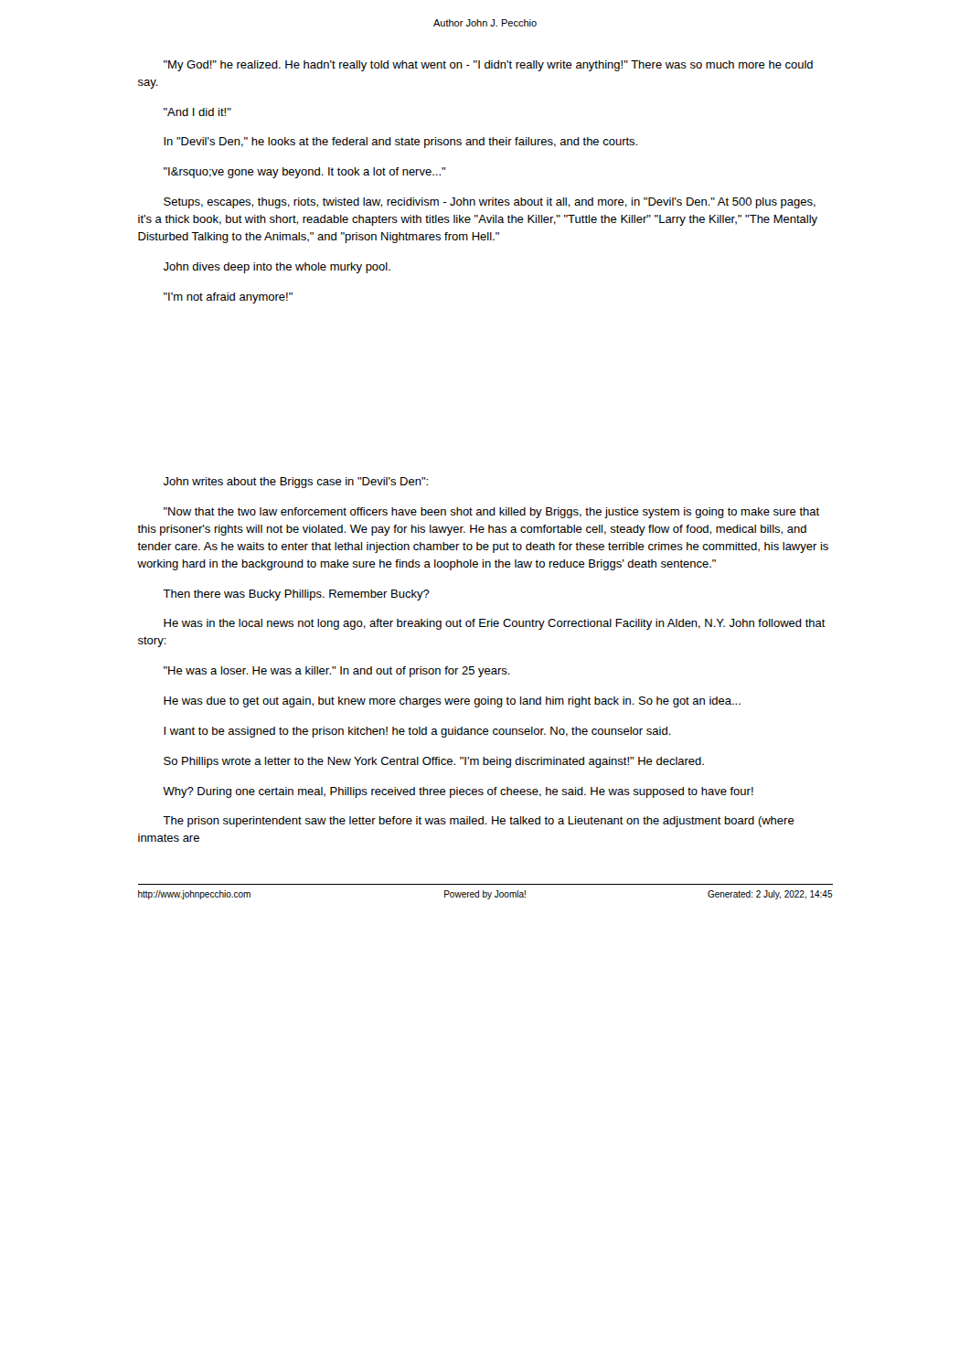Author John J. Pecchio
"My God!" he realized. He hadn't really told what went on - "I didn't really write anything!" There was so much more he could say.
"And I did it!"
In "Devil's Den," he looks at the federal and state prisons and their failures, and the courts.
"I&rsquo;ve gone way beyond. It took a lot of nerve..."
Setups, escapes, thugs, riots, twisted law, recidivism - John writes about it all, and more, in "Devil's Den." At 500 plus pages, it's a thick book, but with short, readable chapters with titles like "Avila the Killer," "Tuttle the Killer" "Larry the Killer," "The Mentally Disturbed Talking to the Animals," and "prison Nightmares from Hell."
John dives deep into the whole murky pool.
"I'm not afraid anymore!"
John writes about the Briggs case in "Devil's Den":
"Now that the two law enforcement officers have been shot and killed by Briggs, the justice system is going to make sure that this prisoner's rights will not be violated. We pay for his lawyer. He has a comfortable cell, steady flow of food, medical bills, and tender care. As he waits to enter that lethal injection chamber to be put to death for these terrible crimes he committed, his lawyer is working hard in the background to make sure he finds a loophole in the law to reduce Briggs' death sentence."
Then there was Bucky Phillips. Remember Bucky?
He was in the local news not long ago, after breaking out of Erie Country Correctional Facility in Alden, N.Y. John followed that story:
"He was a loser. He was a killer." In and out of prison for 25 years.
He was due to get out again, but knew more charges were going to land him right back in. So he got an idea...
I want to be assigned to the prison kitchen! he told a guidance counselor. No, the counselor said.
So Phillips wrote a letter to the New York Central Office. "I'm being discriminated against!" He declared.
Why? During one certain meal, Phillips received three pieces of cheese, he said. He was supposed to have four!
The prison superintendent saw the letter before it was mailed. He talked to a Lieutenant on the adjustment board (where inmates are
http://www.johnpecchio.com
Powered by Joomla!
Generated: 2 July, 2022, 14:45